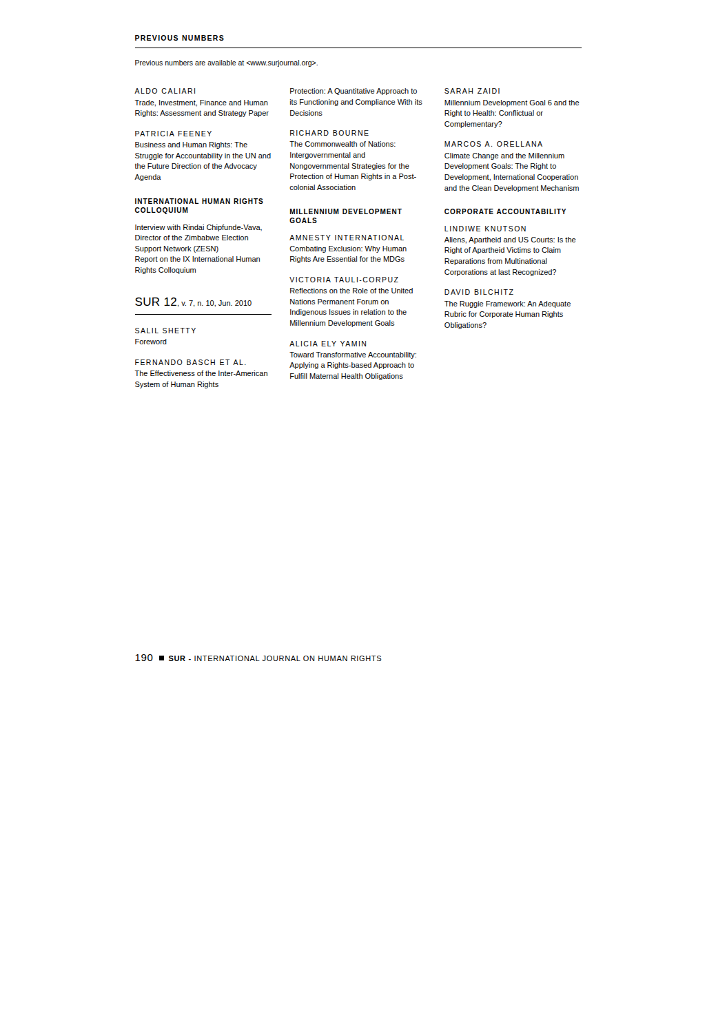PREVIOUS NUMBERS
Previous numbers are available at <www.surjournal.org>.
Aldo Caliari
Trade, Investment, Finance and Human Rights: Assessment and Strategy Paper
Patricia Feeney
Business and Human Rights: The Struggle for Accountability in the UN and the Future Direction of the Advocacy Agenda
International Human Rights Colloquium
Interview with Rindai Chipfunde-Vava, Director of the Zimbabwe Election Support Network (ZESN)
Report on the IX International Human Rights Colloquium
SUR 12, v. 7, n. 10, Jun. 2010
Salil Shetty
Foreword
Fernando Basch et al.
The Effectiveness of the Inter-American System of Human Rights
Protection: A Quantitative Approach to its Functioning and Compliance With its Decisions
Richard Bourne
The Commonwealth of Nations: Intergovernmental and Nongovernmental Strategies for the Protection of Human Rights in a Post-colonial Association
Millennium Development Goals
Amnesty International
Combating Exclusion: Why Human Rights Are Essential for the MDGs
Victoria Tauli-Corpuz
Reflections on the Role of the United Nations Permanent Forum on Indigenous Issues in relation to the Millennium Development Goals
Alicia Ely Yamin
Toward Transformative Accountability: Applying a Rights-based Approach to Fulfill Maternal Health Obligations
Sarah Zaidi
Millennium Development Goal 6 and the Right to Health: Conflictual or Complementary?
Marcos A. Orellana
Climate Change and the Millennium Development Goals: The Right to Development, International Cooperation and the Clean Development Mechanism
Corporate Accountability
Lindiwe Knutson
Aliens, Apartheid and US Courts: Is the Right of Apartheid Victims to Claim Reparations from Multinational Corporations at last Recognized?
David Bilchitz
The Ruggie Framework: An Adequate Rubric for Corporate Human Rights Obligations?
190 SUR - INTERNATIONAL JOURNAL ON HUMAN RIGHTS